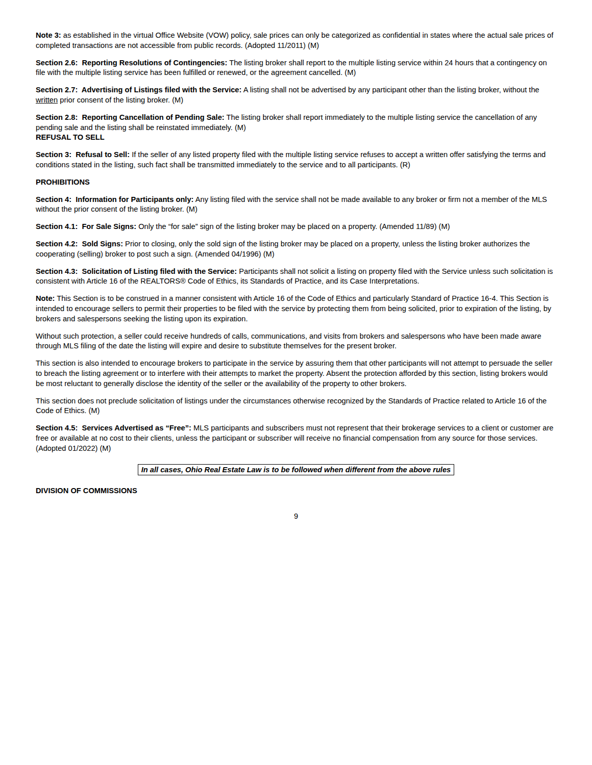Note 3: as established in the virtual Office Website (VOW) policy, sale prices can only be categorized as confidential in states where the actual sale prices of completed transactions are not accessible from public records. (Adopted 11/2011) (M)
Section 2.6: Reporting Resolutions of Contingencies: The listing broker shall report to the multiple listing service within 24 hours that a contingency on file with the multiple listing service has been fulfilled or renewed, or the agreement cancelled. (M)
Section 2.7: Advertising of Listings filed with the Service: A listing shall not be advertised by any participant other than the listing broker, without the written prior consent of the listing broker. (M)
Section 2.8: Reporting Cancellation of Pending Sale: The listing broker shall report immediately to the multiple listing service the cancellation of any pending sale and the listing shall be reinstated immediately. (M)
REFUSAL TO SELL
Section 3: Refusal to Sell: If the seller of any listed property filed with the multiple listing service refuses to accept a written offer satisfying the terms and conditions stated in the listing, such fact shall be transmitted immediately to the service and to all participants. (R)
PROHIBITIONS
Section 4: Information for Participants only: Any listing filed with the service shall not be made available to any broker or firm not a member of the MLS without the prior consent of the listing broker. (M)
Section 4.1: For Sale Signs: Only the “for sale” sign of the listing broker may be placed on a property. (Amended 11/89) (M)
Section 4.2: Sold Signs: Prior to closing, only the sold sign of the listing broker may be placed on a property, unless the listing broker authorizes the cooperating (selling) broker to post such a sign. (Amended 04/1996) (M)
Section 4.3: Solicitation of Listing filed with the Service: Participants shall not solicit a listing on property filed with the Service unless such solicitation is consistent with Article 16 of the REALTORS® Code of Ethics, its Standards of Practice, and its Case Interpretations.
Note: This Section is to be construed in a manner consistent with Article 16 of the Code of Ethics and particularly Standard of Practice 16-4. This Section is intended to encourage sellers to permit their properties to be filed with the service by protecting them from being solicited, prior to expiration of the listing, by brokers and salespersons seeking the listing upon its expiration.
Without such protection, a seller could receive hundreds of calls, communications, and visits from brokers and salespersons who have been made aware through MLS filing of the date the listing will expire and desire to substitute themselves for the present broker.
This section is also intended to encourage brokers to participate in the service by assuring them that other participants will not attempt to persuade the seller to breach the listing agreement or to interfere with their attempts to market the property. Absent the protection afforded by this section, listing brokers would be most reluctant to generally disclose the identity of the seller or the availability of the property to other brokers.
This section does not preclude solicitation of listings under the circumstances otherwise recognized by the Standards of Practice related to Article 16 of the Code of Ethics. (M)
Section 4.5: Services Advertised as “Free”: MLS participants and subscribers must not represent that their brokerage services to a client or customer are free or available at no cost to their clients, unless the participant or subscriber will receive no financial compensation from any source for those services. (Adopted 01/2022) (M)
In all cases, Ohio Real Estate Law is to be followed when different from the above rules
DIVISION OF COMMISSIONS
9